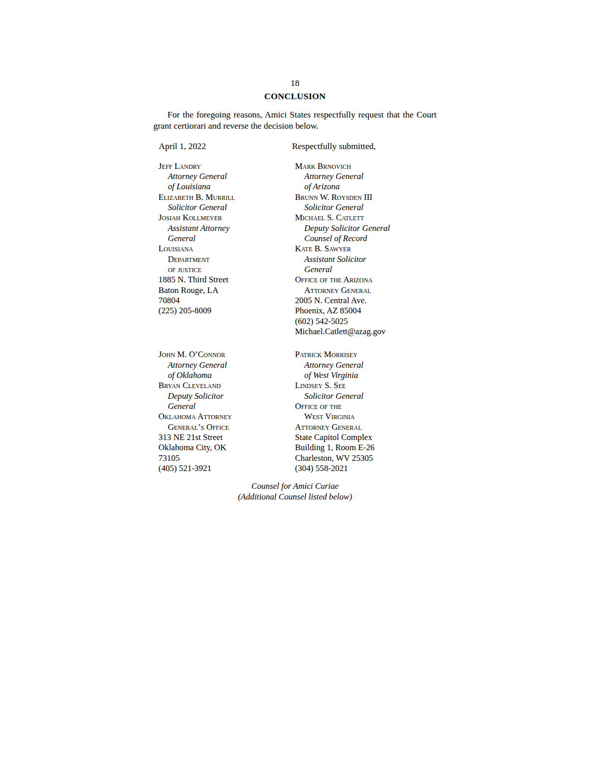18
CONCLUSION
For the foregoing reasons, Amici States respectfully request that the Court grant certiorari and reverse the decision below.
April 1, 2022
Respectfully submitted,
| Jeff Landry Attorney General of Louisiana Elizabeth B. Murrill Solicitor General Josiah Kollmeyer Assistant Attorney General Louisiana Department of justice 1885 N. Third Street Baton Rouge, LA 70804 (225) 205-8009 | Mark Brnovich Attorney General of Arizona Brunn W. Roysden III Solicitor General Michael S. Catlett Deputy Solicitor General Counsel of Record Kate B. Sawyer Assistant Solicitor General Office of the Arizona Attorney General 2005 N. Central Ave. Phoenix, AZ 85004 (602) 542-5025 Michael.Catlett@azag.gov |
| John M. O’Connor Attorney General of Oklahoma Bryan Cleveland Deputy Solicitor General Oklahoma Attorney General’s Office 313 NE 21st Street Oklahoma City, OK 73105 (405) 521-3921 | Patrick Morrisey Attorney General of West Virginia Lindsey S. See Solicitor General Office of the West Virginia Attorney General State Capitol Complex Building 1, Room E-26 Charleston, WV 25305 (304) 558-2021 |
Counsel for Amici Curiae
(Additional Counsel listed below)